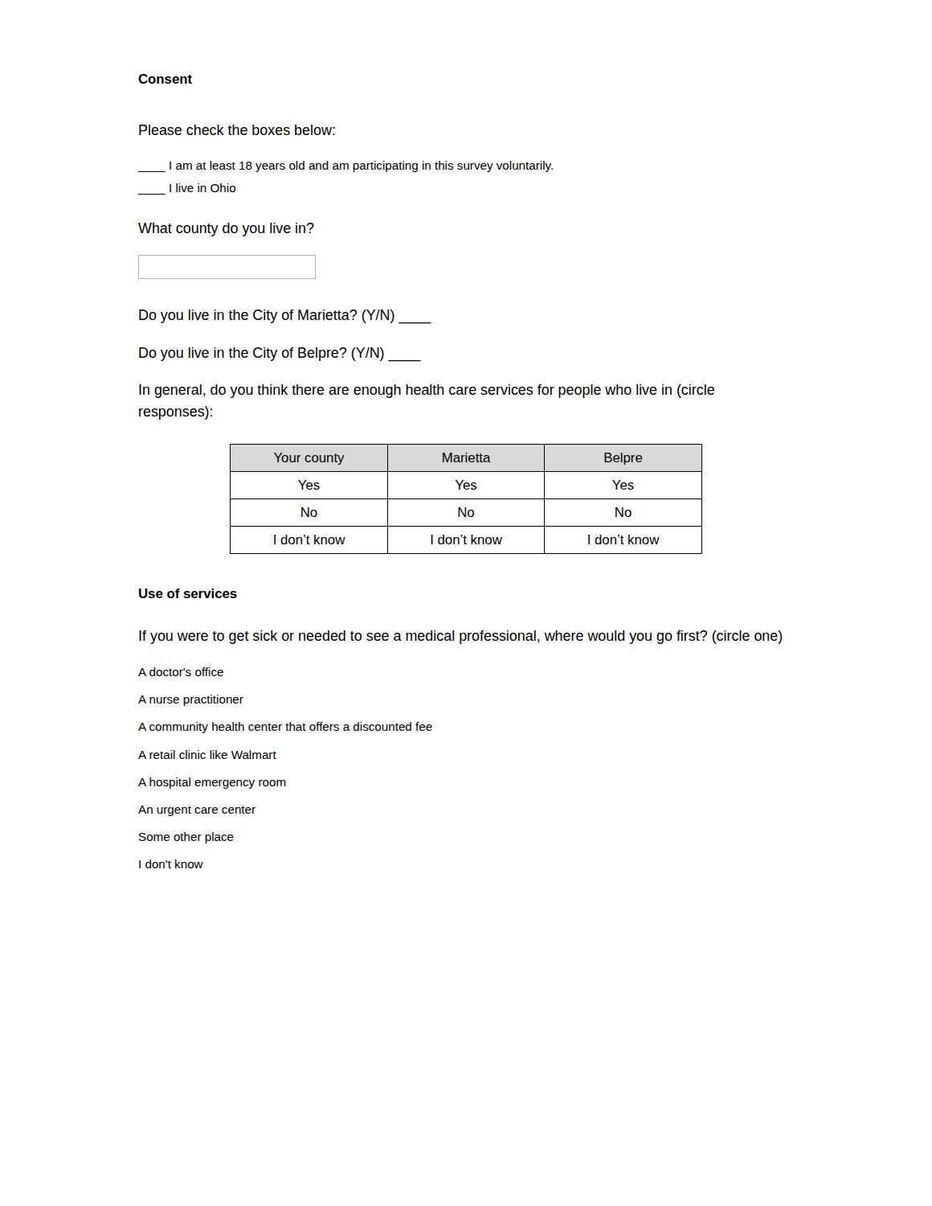Consent
Please check the boxes below:
____ I am at least 18 years old and am participating in this survey voluntarily.
____ I live in Ohio
What county do you live in?
Do you live in the City of Marietta? (Y/N) ____
Do you live in the City of Belpre? (Y/N) ____
In general, do you think there are enough health care services for people who live in (circle responses):
| Your county | Marietta | Belpre |
| --- | --- | --- |
| Yes | Yes | Yes |
| No | No | No |
| I don’t know | I don’t know | I don’t know |
Use of services
If you were to get sick or needed to see a medical professional, where would you go first? (circle one)
A doctor's office
A nurse practitioner
A community health center that offers a discounted fee
A retail clinic like Walmart
A hospital emergency room
An urgent care center
Some other place
I don't know